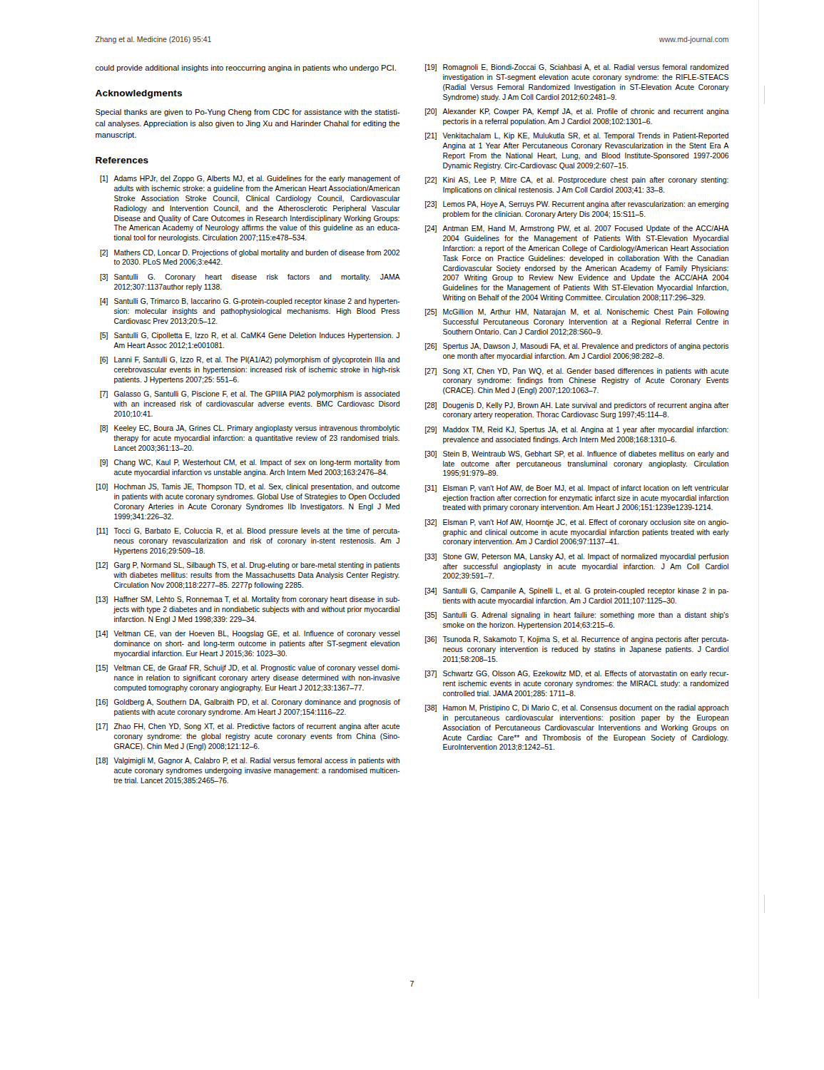Zhang et al. Medicine (2016) 95:41
www.md-journal.com
could provide additional insights into reoccurring angina in patients who undergo PCI.
Acknowledgments
Special thanks are given to Po-Yung Cheng from CDC for assistance with the statistical analyses. Appreciation is also given to Jing Xu and Harinder Chahal for editing the manuscript.
References
[1] Adams HPJr, del Zoppo G, Alberts MJ, et al. Guidelines for the early management of adults with ischemic stroke: a guideline from the American Heart Association/American Stroke Association Stroke Council, Clinical Cardiology Council, Cardiovascular Radiology and Intervention Council, and the Atherosclerotic Peripheral Vascular Disease and Quality of Care Outcomes in Research Interdisciplinary Working Groups: The American Academy of Neurology affirms the value of this guideline as an educational tool for neurologists. Circulation 2007;115:e478–534.
[2] Mathers CD, Loncar D. Projections of global mortality and burden of disease from 2002 to 2030. PLoS Med 2006;3:e442.
[3] Santulli G. Coronary heart disease risk factors and mortality. JAMA 2012;307:1137author reply 1138.
[4] Santulli G, Trimarco B, Iaccarino G. G-protein-coupled receptor kinase 2 and hypertension: molecular insights and pathophysiological mechanisms. High Blood Press Cardiovasc Prev 2013;20:5–12.
[5] Santulli G, Cipolletta E, Izzo R, et al. CaMK4 Gene Deletion Induces Hypertension. J Am Heart Assoc 2012;1:e001081.
[6] Lanni F, Santulli G, Izzo R, et al. The Pl(A1/A2) polymorphism of glycoprotein IIIa and cerebrovascular events in hypertension: increased risk of ischemic stroke in high-risk patients. J Hypertens 2007;25: 551–6.
[7] Galasso G, Santulli G, Piscione F, et al. The GPIIIA PlA2 polymorphism is associated with an increased risk of cardiovascular adverse events. BMC Cardiovasc Disord 2010;10:41.
[8] Keeley EC, Boura JA, Grines CL. Primary angioplasty versus intravenous thrombolytic therapy for acute myocardial infarction: a quantitative review of 23 randomised trials. Lancet 2003;361:13–20.
[9] Chang WC, Kaul P, Westerhout CM, et al. Impact of sex on long-term mortality from acute myocardial infarction vs unstable angina. Arch Intern Med 2003;163:2476–84.
[10] Hochman JS, Tamis JE, Thompson TD, et al. Sex, clinical presentation, and outcome in patients with acute coronary syndromes. Global Use of Strategies to Open Occluded Coronary Arteries in Acute Coronary Syndromes IIb Investigators. N Engl J Med 1999;341:226–32.
[11] Tocci G, Barbato E, Coluccia R, et al. Blood pressure levels at the time of percutaneous coronary revascularization and risk of coronary in-stent restenosis. Am J Hypertens 2016;29:509–18.
[12] Garg P, Normand SL, Silbaugh TS, et al. Drug-eluting or bare-metal stenting in patients with diabetes mellitus: results from the Massachusetts Data Analysis Center Registry. Circulation Nov 2008;118:2277–85. 2277p following 2285.
[13] Haffner SM, Lehto S, Ronnemaa T, et al. Mortality from coronary heart disease in subjects with type 2 diabetes and in nondiabetic subjects with and without prior myocardial infarction. N Engl J Med 1998;339: 229–34.
[14] Veltman CE, van der Hoeven BL, Hoogslag GE, et al. Influence of coronary vessel dominance on short- and long-term outcome in patients after ST-segment elevation myocardial infarction. Eur Heart J 2015;36: 1023–30.
[15] Veltman CE, de Graaf FR, Schuijf JD, et al. Prognostic value of coronary vessel dominance in relation to significant coronary artery disease determined with non-invasive computed tomography coronary angiography. Eur Heart J 2012;33:1367–77.
[16] Goldberg A, Southern DA, Galbraith PD, et al. Coronary dominance and prognosis of patients with acute coronary syndrome. Am Heart J 2007;154:1116–22.
[17] Zhao FH, Chen YD, Song XT, et al. Predictive factors of recurrent angina after acute coronary syndrome: the global registry acute coronary events from China (Sino-GRACE). Chin Med J (Engl) 2008;121:12–6.
[18] Valgimigli M, Gagnor A, Calabro P, et al. Radial versus femoral access in patients with acute coronary syndromes undergoing invasive management: a randomised multicentre trial. Lancet 2015;385:2465–76.
[19] Romagnoli E, Biondi-Zoccai G, Sciahbasi A, et al. Radial versus femoral randomized investigation in ST-segment elevation acute coronary syndrome: the RIFLE-STEACS (Radial Versus Femoral Randomized Investigation in ST-Elevation Acute Coronary Syndrome) study. J Am Coll Cardiol 2012;60:2481–9.
[20] Alexander KP, Cowper PA, Kempf JA, et al. Profile of chronic and recurrent angina pectoris in a referral population. Am J Cardiol 2008;102:1301–6.
[21] Venkitachalam L, Kip KE, Mulukutla SR, et al. Temporal Trends in Patient-Reported Angina at 1 Year After Percutaneous Coronary Revascularization in the Stent Era A Report From the National Heart, Lung, and Blood Institute-Sponsored 1997-2006 Dynamic Registry. Circ-Cardiovasc Qual 2009;2:607–15.
[22] Kini AS, Lee P, Mitre CA, et al. Postprocedure chest pain after coronary stenting: Implications on clinical restenosis. J Am Coll Cardiol 2003;41: 33–8.
[23] Lemos PA, Hoye A, Serruys PW. Recurrent angina after revascularization: an emerging problem for the clinician. Coronary Artery Dis 2004; 15:S11–5.
[24] Antman EM, Hand M, Armstrong PW, et al. 2007 Focused Update of the ACC/AHA 2004 Guidelines for the Management of Patients With ST-Elevation Myocardial Infarction: a report of the American College of Cardiology/American Heart Association Task Force on Practice Guidelines: developed in collaboration With the Canadian Cardiovascular Society endorsed by the American Academy of Family Physicians: 2007 Writing Group to Review New Evidence and Update the ACC/AHA 2004 Guidelines for the Management of Patients With ST-Elevation Myocardial Infarction, Writing on Behalf of the 2004 Writing Committee. Circulation 2008;117:296–329.
[25] McGillion M, Arthur HM, Natarajan M, et al. Nonischemic Chest Pain Following Successful Percutaneous Coronary Intervention at a Regional Referral Centre in Southern Ontario. Can J Cardiol 2012;28:S60–9.
[26] Spertus JA, Dawson J, Masoudi FA, et al. Prevalence and predictors of angina pectoris one month after myocardial infarction. Am J Cardiol 2006;98:282–8.
[27] Song XT, Chen YD, Pan WQ, et al. Gender based differences in patients with acute coronary syndrome: findings from Chinese Registry of Acute Coronary Events (CRACE). Chin Med J (Engl) 2007;120:1063–7.
[28] Dougenis D, Kelly PJ, Brown AH. Late survival and predictors of recurrent angina after coronary artery reoperation. Thorac Cardiovasc Surg 1997;45:114–8.
[29] Maddox TM, Reid KJ, Spertus JA, et al. Angina at 1 year after myocardial infarction: prevalence and associated findings. Arch Intern Med 2008;168:1310–6.
[30] Stein B, Weintraub WS, Gebhart SP, et al. Influence of diabetes mellitus on early and late outcome after percutaneous transluminal coronary angioplasty. Circulation 1995;91:979–89.
[31] Elsman P, van't Hof AW, de Boer MJ, et al. Impact of infarct location on left ventricular ejection fraction after correction for enzymatic infarct size in acute myocardial infarction treated with primary coronary intervention. Am Heart J 2006;151:1239e1239-1214.
[32] Elsman P, van't Hof AW, Hoorntje JC, et al. Effect of coronary occlusion site on angiographic and clinical outcome in acute myocardial infarction patients treated with early coronary intervention. Am J Cardiol 2006;97:1137–41.
[33] Stone GW, Peterson MA, Lansky AJ, et al. Impact of normalized myocardial perfusion after successful angioplasty in acute myocardial infarction. J Am Coll Cardiol 2002;39:591–7.
[34] Santulli G, Campanile A, Spinelli L, et al. G protein-coupled receptor kinase 2 in patients with acute myocardial infarction. Am J Cardiol 2011;107:1125–30.
[35] Santulli G. Adrenal signaling in heart failure: something more than a distant ship's smoke on the horizon. Hypertension 2014;63:215–6.
[36] Tsunoda R, Sakamoto T, Kojima S, et al. Recurrence of angina pectoris after percutaneous coronary intervention is reduced by statins in Japanese patients. J Cardiol 2011;58:208–15.
[37] Schwartz GG, Olsson AG, Ezekowitz MD, et al. Effects of atorvastatin on early recurrent ischemic events in acute coronary syndromes: the MIRACL study: a randomized controlled trial. JAMA 2001;285: 1711–8.
[38] Hamon M, Pristipino C, Di Mario C, et al. Consensus document on the radial approach in percutaneous cardiovascular interventions: position paper by the European Association of Percutaneous Cardiovascular Interventions and Working Groups on Acute Cardiac Care** and Thrombosis of the European Society of Cardiology. EuroIntervention 2013;8:1242–51.
7